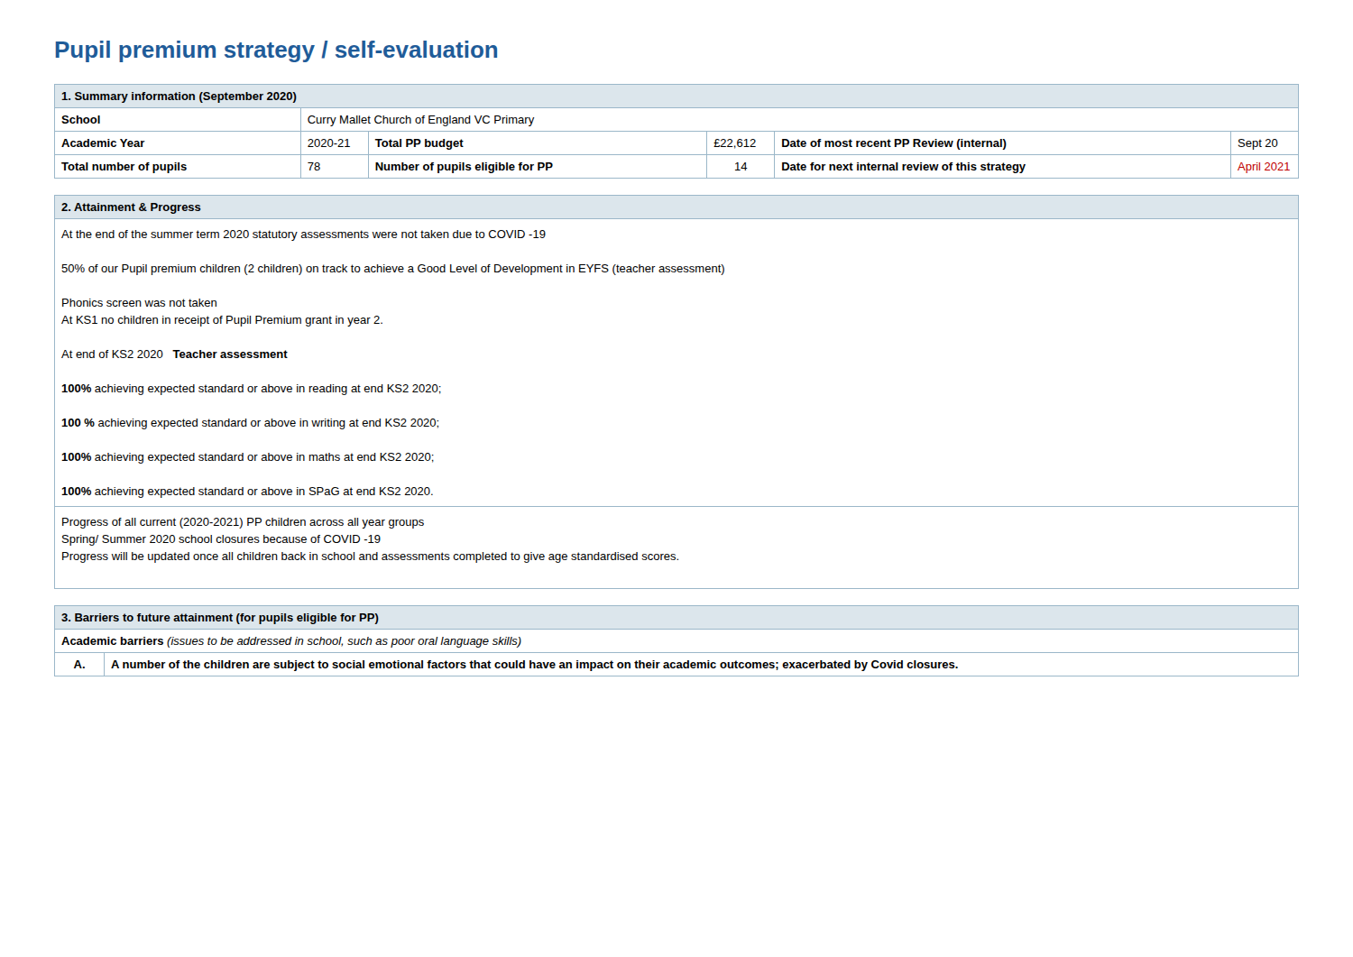Pupil premium strategy / self-evaluation
| 1. Summary information (September 2020) |
| School | Curry Mallet Church of England VC Primary |
| Academic Year | 2020-21 | Total PP budget | £22,612 | Date of most recent PP Review (internal) | Sept 20 |
| Total number of pupils | 78 | Number of pupils eligible for PP | 14 | Date for next internal review of this strategy | April 2021 |
| 2. Attainment & Progress |
| At the end of the summer term 2020 statutory assessments were not taken due to COVID -19 50% of our Pupil premium children (2 children) on track to achieve a Good Level of Development in EYFS (teacher assessment) Phonics screen was not taken At KS1 no children in receipt of Pupil Premium grant in year 2. At end of KS2 2020 Teacher assessment 100% achieving expected standard or above in reading at end KS2 2020; 100 % achieving expected standard or above in writing at end KS2 2020; 100% achieving expected standard or above in maths at end KS2 2020; 100% achieving expected standard or above in SPaG at end KS2 2020. |
| Progress of all current (2020-2021) PP children across all year groups Spring/ Summer 2020 school closures because of COVID -19 Progress will be updated once all children back in school and assessments completed to give age standardised scores. |
| 3. Barriers to future attainment (for pupils eligible for PP) |
| Academic barriers (issues to be addressed in school, such as poor oral language skills) |
| A. | A number of the children are subject to social emotional factors that could have an impact on their academic outcomes; exacerbated by Covid closures. |